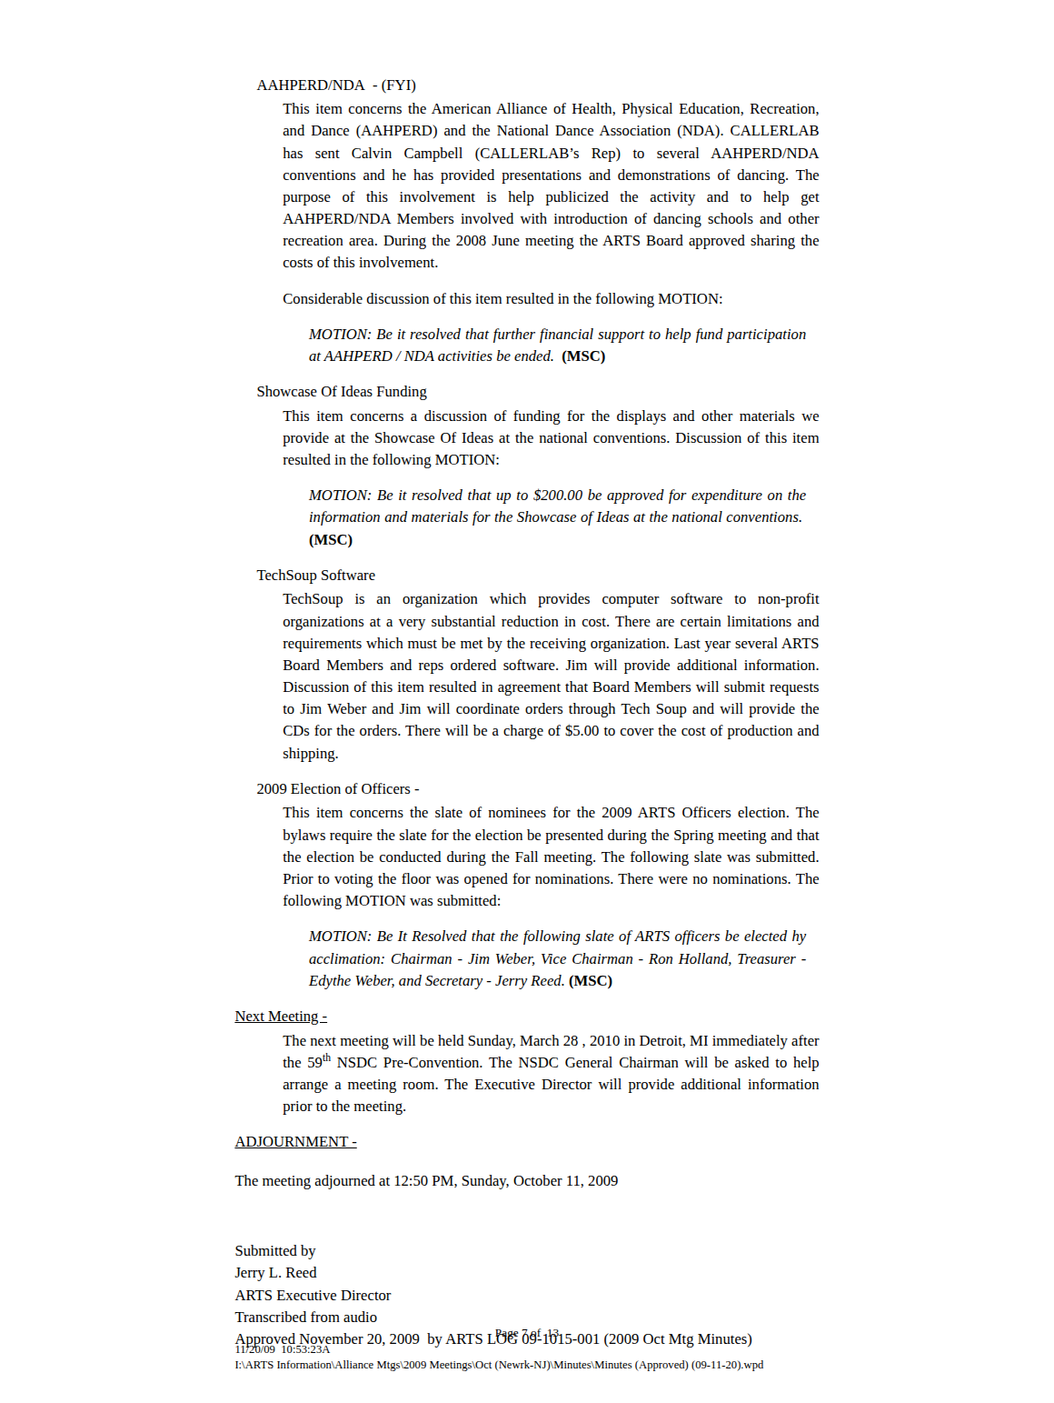AAHPERD/NDA - (FYI)
This item concerns the American Alliance of Health, Physical Education, Recreation, and Dance (AAHPERD) and the National Dance Association (NDA). CALLERLAB has sent Calvin Campbell (CALLERLAB’s Rep) to several AAHPERD/NDA conventions and he has provided presentations and demonstrations of dancing. The purpose of this involvement is help publicized the activity and to help get AAHPERD/NDA Members involved with introduction of dancing schools and other recreation area. During the 2008 June meeting the ARTS Board approved sharing the costs of this involvement.
Considerable discussion of this item resulted in the following MOTION:
MOTION: Be it resolved that further financial support to help fund participation at AAHPERD / NDA activities be ended. (MSC)
Showcase Of Ideas Funding
This item concerns a discussion of funding for the displays and other materials we provide at the Showcase Of Ideas at the national conventions. Discussion of this item resulted in the following MOTION:
MOTION: Be it resolved that up to $200.00 be approved for expenditure on the information and materials for the Showcase of Ideas at the national conventions. (MSC)
TechSoup Software
TechSoup is an organization which provides computer software to non-profit organizations at a very substantial reduction in cost. There are certain limitations and requirements which must be met by the receiving organization. Last year several ARTS Board Members and reps ordered software. Jim will provide additional information. Discussion of this item resulted in agreement that Board Members will submit requests to Jim Weber and Jim will coordinate orders through Tech Soup and will provide the CDs for the orders. There will be a charge of $5.00 to cover the cost of production and shipping.
2009 Election of Officers -
This item concerns the slate of nominees for the 2009 ARTS Officers election. The bylaws require the slate for the election be presented during the Spring meeting and that the election be conducted during the Fall meeting. The following slate was submitted. Prior to voting the floor was opened for nominations. There were no nominations. The following MOTION was submitted:
MOTION: Be It Resolved that the following slate of ARTS officers be elected hy acclimation: Chairman - Jim Weber, Vice Chairman - Ron Holland, Treasurer - Edythe Weber, and Secretary - Jerry Reed. (MSC)
Next Meeting -
The next meeting will be held Sunday, March 28 , 2010 in Detroit, MI immediately after the 59th NSDC Pre-Convention. The NSDC General Chairman will be asked to help arrange a meeting room. The Executive Director will provide additional information prior to the meeting.
ADJOURNMENT -
The meeting adjourned at 12:50 PM, Sunday, October 11, 2009
Submitted by
Jerry L. Reed
ARTS Executive Director
Transcribed from audio
Approved November 20, 2009 by ARTS LOG 09-1015-001 (2009 Oct Mtg Minutes)
Page 7 of 13
11/20/09 10:53:23A
I:\ARTS Information\Alliance Mtgs\2009 Meetings\Oct (Newrk-NJ)\Minutes\Minutes (Approved) (09-11-20).wpd